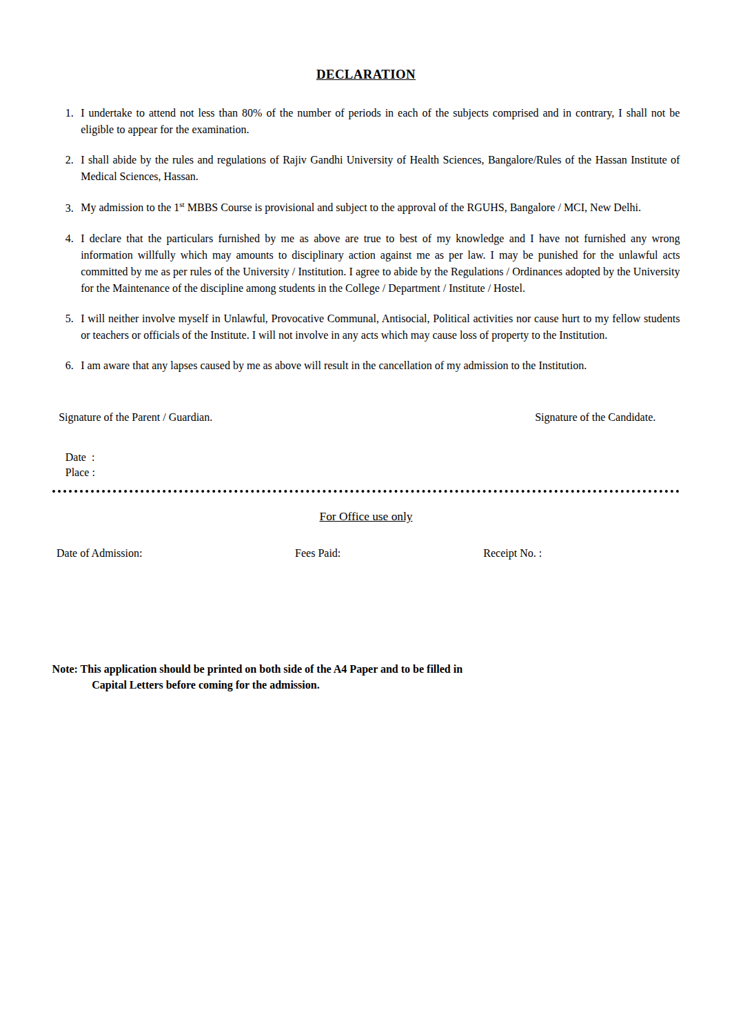DECLARATION
I undertake to attend not less than 80% of the number of periods in each of the subjects comprised and in contrary, I shall not be eligible to appear for the examination.
I shall abide by the rules and regulations of Rajiv Gandhi University of Health Sciences, Bangalore/Rules of the Hassan Institute of Medical Sciences, Hassan.
My admission to the 1st MBBS Course is provisional and subject to the approval of the RGUHS, Bangalore / MCI, New Delhi.
I declare that the particulars furnished by me as above are true to best of my knowledge and I have not furnished any wrong information willfully which may amounts to disciplinary action against me as per law. I may be punished for the unlawful acts committed by me as per rules of the University / Institution. I agree to abide by the Regulations / Ordinances adopted by the University for the Maintenance of the discipline among students in the College / Department / Institute / Hostel.
I will neither involve myself in Unlawful, Provocative Communal, Antisocial, Political activities nor cause hurt to my fellow students or teachers or officials of the Institute. I will not involve in any acts which may cause loss of property to the Institution.
I am aware that any lapses caused by me as above will result in the cancellation of my admission to the Institution.
Signature of the Parent / Guardian. Signature of the Candidate.
Date :
Place :
For Office use only
Date of Admission:
Fees Paid:
Receipt No. :
Note: This application should be printed on both side of the A4 Paper and to be filled in Capital Letters before coming for the admission.